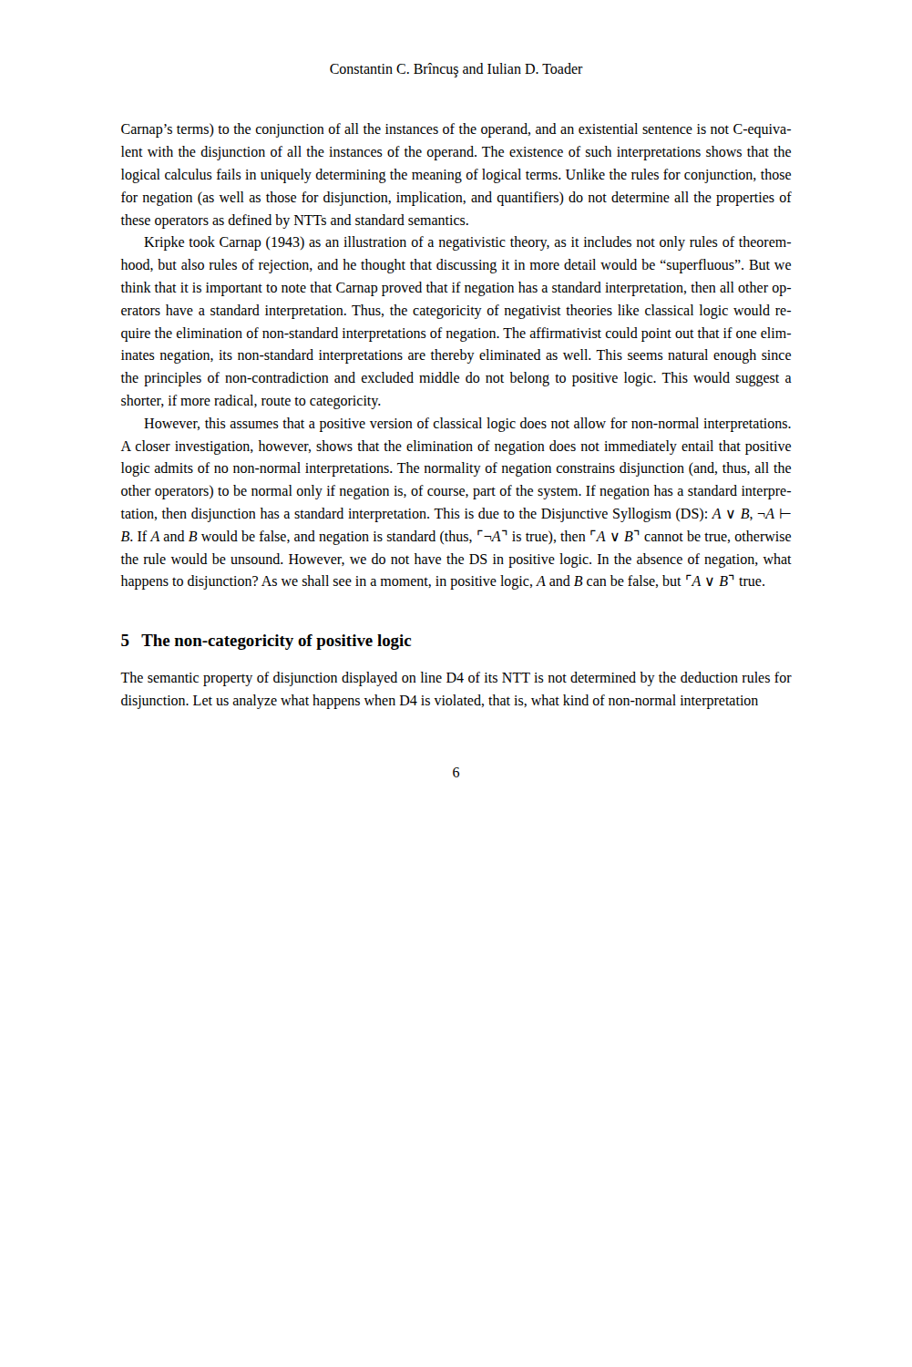Constantin C. Brîncuş and Iulian D. Toader
Carnap’s terms) to the conjunction of all the instances of the operand, and an existential sentence is not C-equivalent with the disjunction of all the instances of the operand. The existence of such interpretations shows that the logical calculus fails in uniquely determining the meaning of logical terms. Unlike the rules for conjunction, those for negation (as well as those for disjunction, implication, and quantifiers) do not determine all the properties of these operators as defined by NTTs and standard semantics.
Kripke took Carnap (1943) as an illustration of a negativistic theory, as it includes not only rules of theoremhood, but also rules of rejection, and he thought that discussing it in more detail would be “superfluous”. But we think that it is important to note that Carnap proved that if negation has a standard interpretation, then all other operators have a standard interpretation. Thus, the categoricity of negativist theories like classical logic would require the elimination of non-standard interpretations of negation. The affirmativist could point out that if one eliminates negation, its non-standard interpretations are thereby eliminated as well. This seems natural enough since the principles of non-contradiction and excluded middle do not belong to positive logic. This would suggest a shorter, if more radical, route to categoricity.
However, this assumes that a positive version of classical logic does not allow for non-normal interpretations. A closer investigation, however, shows that the elimination of negation does not immediately entail that positive logic admits of no non-normal interpretations. The normality of negation constrains disjunction (and, thus, all the other operators) to be normal only if negation is, of course, part of the system. If negation has a standard interpretation, then disjunction has a standard interpretation. This is due to the Disjunctive Syllogism (DS): A ∨ B, ¬A ⊢ B. If A and B would be false, and negation is standard (thus, ⌜¬A⌝ is true), then ⌜A ∨ B⌝ cannot be true, otherwise the rule would be unsound. However, we do not have the DS in positive logic. In the absence of negation, what happens to disjunction? As we shall see in a moment, in positive logic, A and B can be false, but ⌜A ∨ B⌝ true.
5 The non-categoricity of positive logic
The semantic property of disjunction displayed on line D4 of its NTT is not determined by the deduction rules for disjunction. Let us analyze what happens when D4 is violated, that is, what kind of non-normal interpretation
6